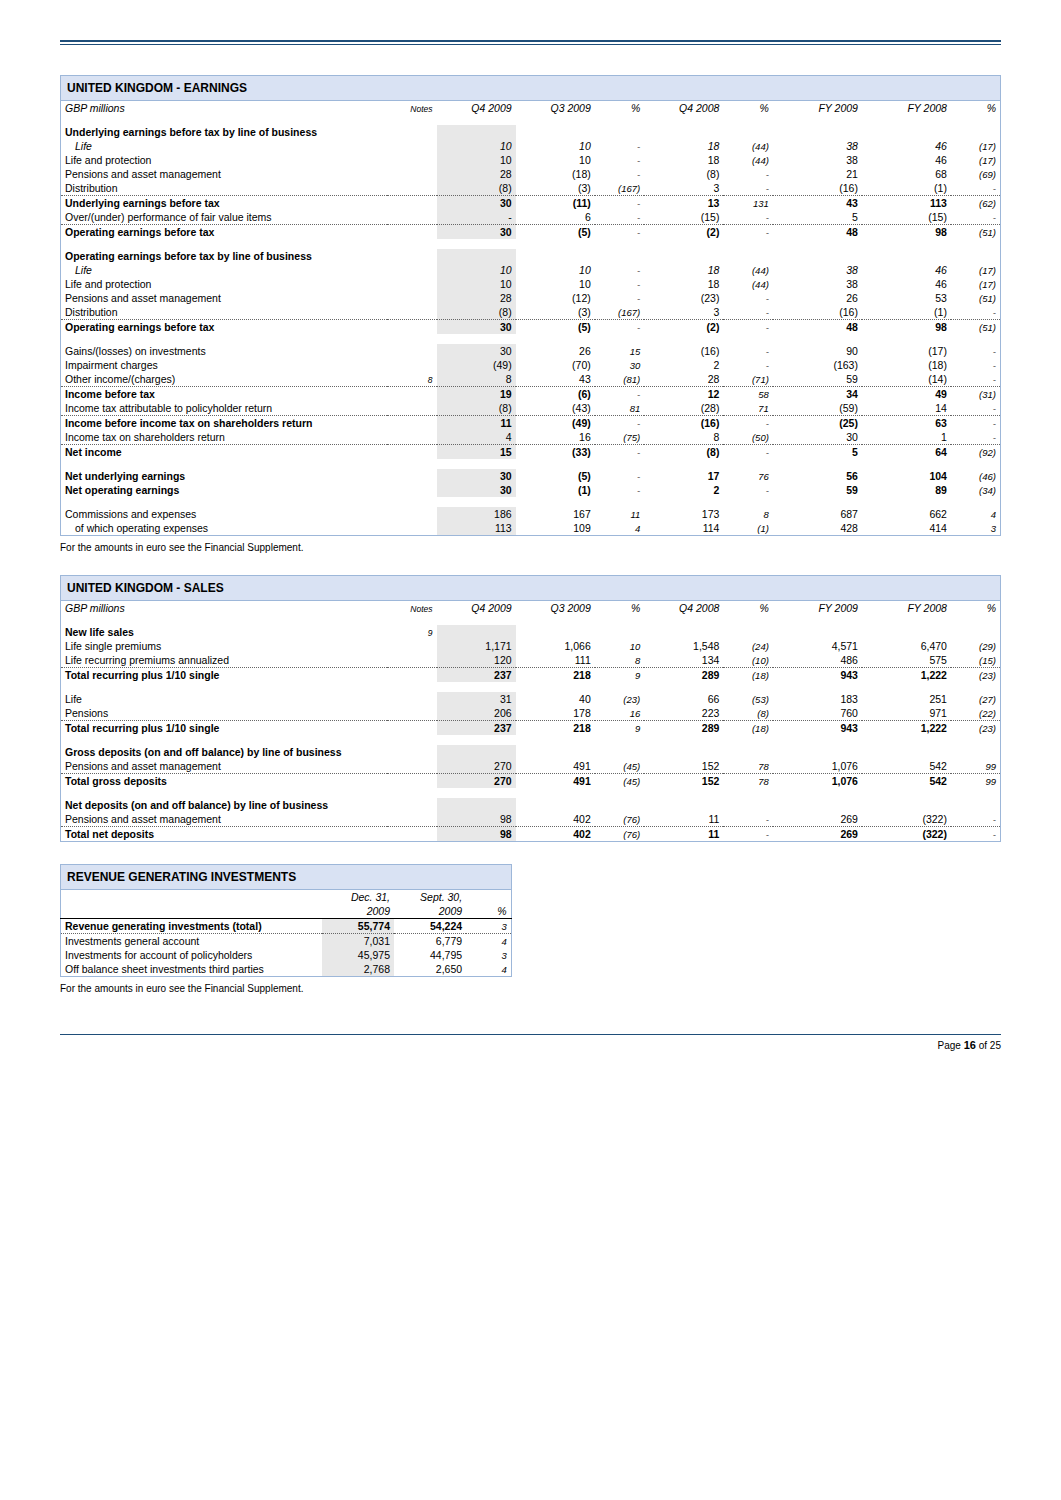UNITED KINGDOM - EARNINGS
| GBP millions | Notes | Q4 2009 | Q3 2009 | % | Q4 2008 | % | FY 2009 | FY 2008 | % |
| Underlying earnings before tax by line of business | | | | | | | | | |
| Life | | 10 | 10 | - | 18 | (44) | 38 | 46 | (17) |
| Life and protection | | 10 | 10 | - | 18 | (44) | 38 | 46 | (17) |
| Pensions and asset management | | 28 | (18) | - | (8) | - | 21 | 68 | (69) |
| Distribution | | (8) | (3) | (167) | 3 | - | (16) | (1) | - |
| Underlying earnings before tax | | 30 | (11) | - | 13 | 131 | 43 | 113 | (62) |
| Over/(under) performance of fair value items | | - | 6 | - | (15) | - | 5 | (15) | - |
| Operating earnings before tax | | 30 | (5) | - | (2) | - | 48 | 98 | (51) |
| Operating earnings before tax by line of business | | | | | | | | | |
| Life | | 10 | 10 | - | 18 | (44) | 38 | 46 | (17) |
| Life and protection | | 10 | 10 | - | 18 | (44) | 38 | 46 | (17) |
| Pensions and asset management | | 28 | (12) | - | (23) | - | 26 | 53 | (51) |
| Distribution | | (8) | (3) | (167) | 3 | - | (16) | (1) | - |
| Operating earnings before tax | | 30 | (5) | - | (2) | - | 48 | 98 | (51) |
| Gains/(losses) on investments | | 30 | 26 | 15 | (16) | - | 90 | (17) | - |
| Impairment charges | | (49) | (70) | 30 | 2 | - | (163) | (18) | - |
| Other income/(charges) | 8 | 8 | 43 | (81) | 28 | (71) | 59 | (14) | - |
| Income before tax | | 19 | (6) | - | 12 | 58 | 34 | 49 | (31) |
| Income tax attributable to policyholder return | | (8) | (43) | 81 | (28) | 71 | (59) | 14 | - |
| Income before income tax on shareholders return | | 11 | (49) | - | (16) | - | (25) | 63 | - |
| Income tax on shareholders return | | 4 | 16 | (75) | 8 | (50) | 30 | 1 | - |
| Net income | | 15 | (33) | - | (8) | - | 5 | 64 | (92) |
| Net underlying earnings | | 30 | (5) | - | 17 | 76 | 56 | 104 | (46) |
| Net operating earnings | | 30 | (1) | - | 2 | - | 59 | 89 | (34) |
| Commissions and expenses | | 186 | 167 | 11 | 173 | 8 | 687 | 662 | 4 |
| of which operating expenses | | 113 | 109 | 4 | 114 | (1) | 428 | 414 | 3 |
For the amounts in euro see the Financial Supplement.
UNITED KINGDOM - SALES
| GBP millions | Notes | Q4 2009 | Q3 2009 | % | Q4 2008 | % | FY 2009 | FY 2008 | % |
| New life sales | 9 | | | | | | | | |
| Life single premiums | | 1,171 | 1,066 | 10 | 1,548 | (24) | 4,571 | 6,470 | (29) |
| Life recurring premiums annualized | | 120 | 111 | 8 | 134 | (10) | 486 | 575 | (15) |
| Total recurring plus 1/10 single | | 237 | 218 | 9 | 289 | (18) | 943 | 1,222 | (23) |
| Life | | 31 | 40 | (23) | 66 | (53) | 183 | 251 | (27) |
| Pensions | | 206 | 178 | 16 | 223 | (8) | 760 | 971 | (22) |
| Total recurring plus 1/10 single | | 237 | 218 | 9 | 289 | (18) | 943 | 1,222 | (23) |
| Gross deposits (on and off balance) by line of business | | | | | | | | | |
| Pensions and asset management | | 270 | 491 | (45) | 152 | 78 | 1,076 | 542 | 99 |
| Total gross deposits | | 270 | 491 | (45) | 152 | 78 | 1,076 | 542 | 99 |
| Net deposits (on and off balance) by line of business | | | | | | | | | |
| Pensions and asset management | | 98 | 402 | (76) | 11 | - | 269 | (322) | - |
| Total net deposits | | 98 | 402 | (76) | 11 | - | 269 | (322) | - |
REVENUE GENERATING INVESTMENTS
| | Dec. 31, | Sept. 30, | |
| | 2009 | 2009 | % |
| Revenue generating investments (total) | 55,774 | 54,224 | 3 |
| Investments general account | 7,031 | 6,779 | 4 |
| Investments for account of policyholders | 45,975 | 44,795 | 3 |
| Off balance sheet investments third parties | 2,768 | 2,650 | 4 |
For the amounts in euro see the Financial Supplement.
Page 16 of 25